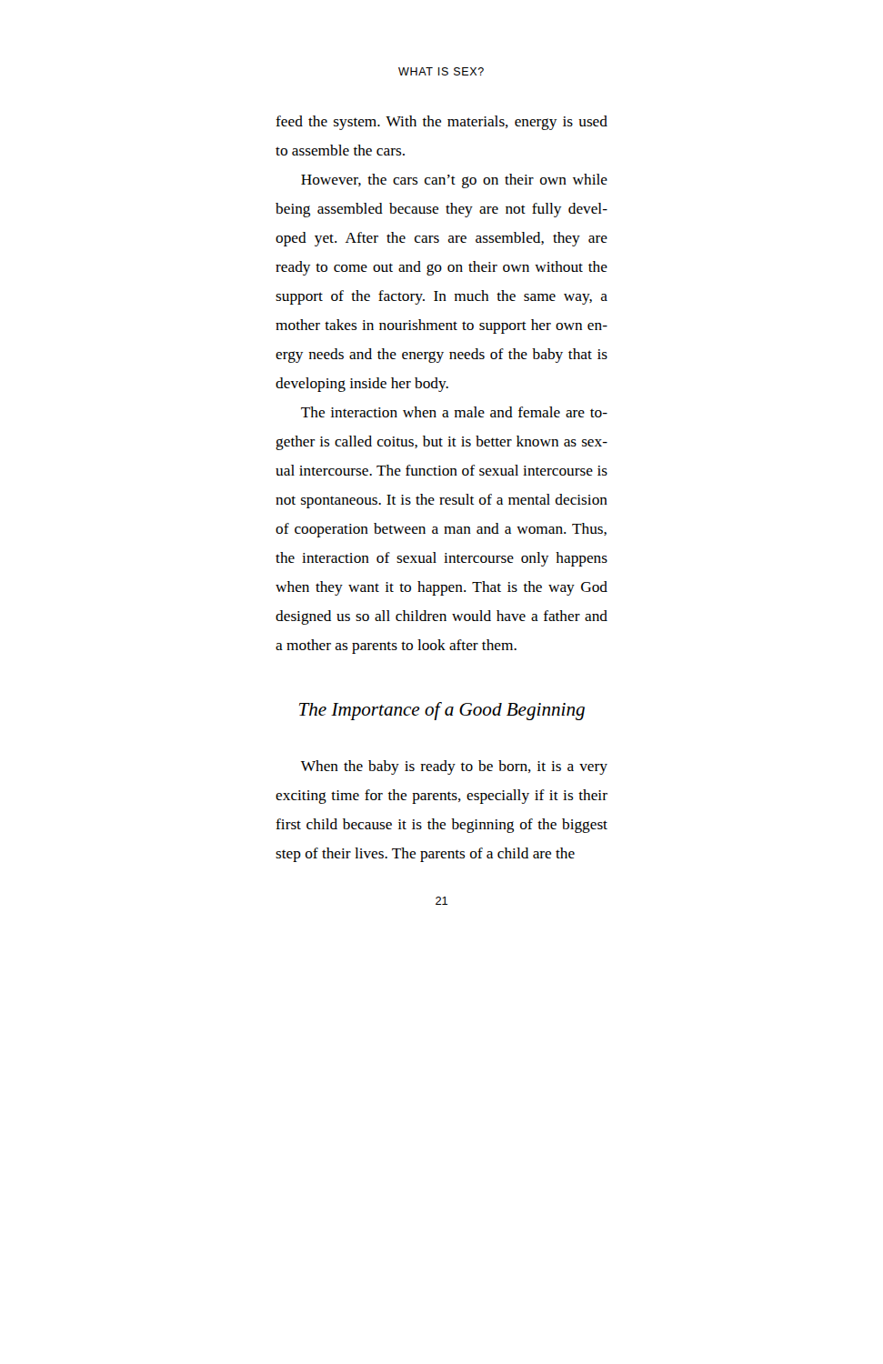What Is Sex?
feed the system. With the materials, energy is used to assemble the cars.
However, the cars can’t go on their own while being assembled because they are not fully developed yet. After the cars are assembled, they are ready to come out and go on their own without the support of the factory. In much the same way, a mother takes in nourishment to support her own energy needs and the energy needs of the baby that is developing inside her body.
The interaction when a male and female are together is called coitus, but it is better known as sexual intercourse. The function of sexual intercourse is not spontaneous. It is the result of a mental decision of cooperation between a man and a woman. Thus, the interaction of sexual intercourse only happens when they want it to happen. That is the way God designed us so all children would have a father and a mother as parents to look after them.
The Importance of a Good Beginning
When the baby is ready to be born, it is a very exciting time for the parents, especially if it is their first child because it is the beginning of the biggest step of their lives. The parents of a child are the
21